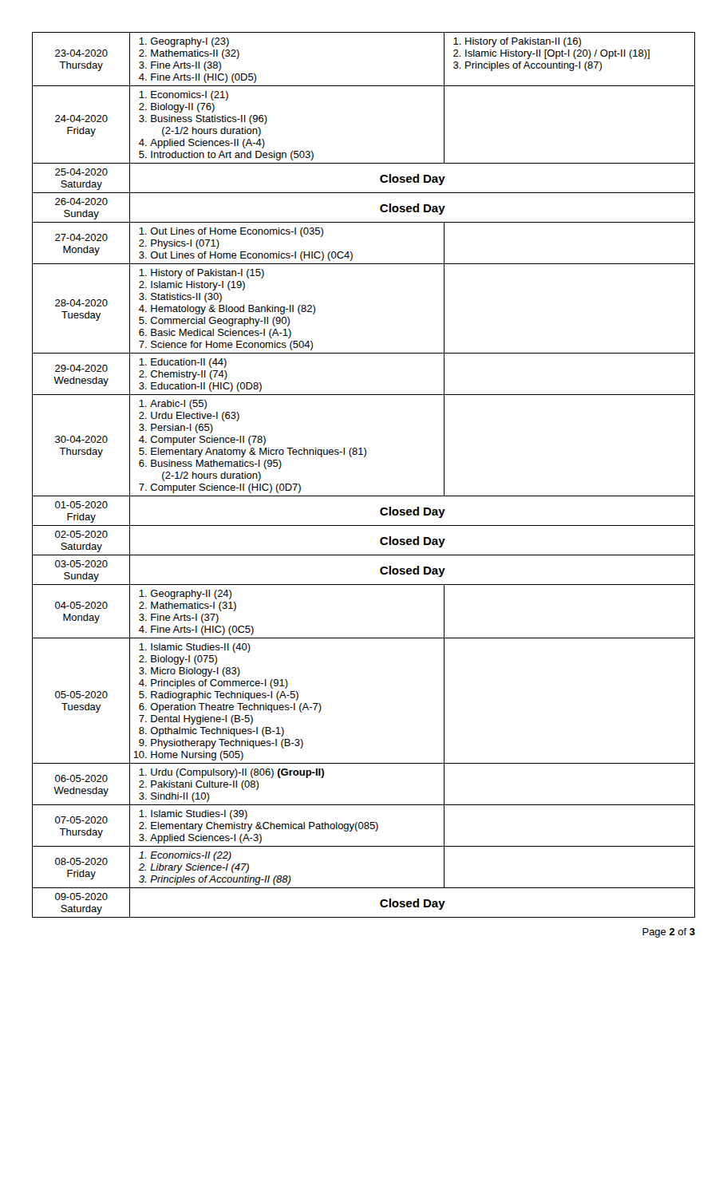| 23-04-2020 Thursday | Geography-I (23) Mathematics-II (32) Fine Arts-II (38) Fine Arts-II (HIC) (0D5) | History of Pakistan-II (16) Islamic History-II [Opt-I (20) / Opt-II (18)] Principles of Accounting-I (87) |
| 24-04-2020 Friday | Economics-I (21) Biology-II (76) Business Statistics-II (96) (2-1/2 hours duration) Applied Sciences-II (A-4) Introduction to Art and Design (503) | |
| 25-04-2020 Saturday | Closed Day |
| 26-04-2020 Sunday | Closed Day |
| 27-04-2020 Monday | Out Lines of Home Economics-I (035) Physics-I (071) Out Lines of Home Economics-I (HIC) (0C4) | |
| 28-04-2020 Tuesday | History of Pakistan-I (15) Islamic History-I (19) Statistics-II (30) Hematology & Blood Banking-II (82) Commercial Geography-II (90) Basic Medical Sciences-I (A-1) Science for Home Economics (504) | |
| 29-04-2020 Wednesday | Education-II (44) Chemistry-II (74) Education-II (HIC) (0D8) | |
| 30-04-2020 Thursday | Arabic-I (55) Urdu Elective-I (63) Persian-I (65) Computer Science-II (78) Elementary Anatomy & Micro Techniques-I (81) Business Mathematics-I (95) (2-1/2 hours duration) Computer Science-II (HIC) (0D7) | |
| 01-05-2020 Friday | Closed Day |
| 02-05-2020 Saturday | Closed Day |
| 03-05-2020 Sunday | Closed Day |
| 04-05-2020 Monday | Geography-II (24) Mathematics-I (31) Fine Arts-I (37) Fine Arts-I (HIC) (0C5) | |
| 05-05-2020 Tuesday | Islamic Studies-II (40) Biology-I (075) Micro Biology-I (83) Principles of Commerce-I (91) Radiographic Techniques-I (A-5) Operation Theatre Techniques-I (A-7) Dental Hygiene-I (B-5) Opthalmic Techniques-I (B-1) Physiotherapy Techniques-I (B-3) Home Nursing (505) | |
| 06-05-2020 Wednesday | Urdu (Compulsory)-II (806) (Group-II) Pakistani Culture-II (08) Sindhi-II (10) | |
| 07-05-2020 Thursday | Islamic Studies-I (39) Elementary Chemistry &Chemical Pathology(085) Applied Sciences-I (A-3) | |
| 08-05-2020 Friday | Economics-II (22) Library Science-I (47) Principles of Accounting-II (88) | |
| 09-05-2020 Saturday | Closed Day |
Page 2 of 3